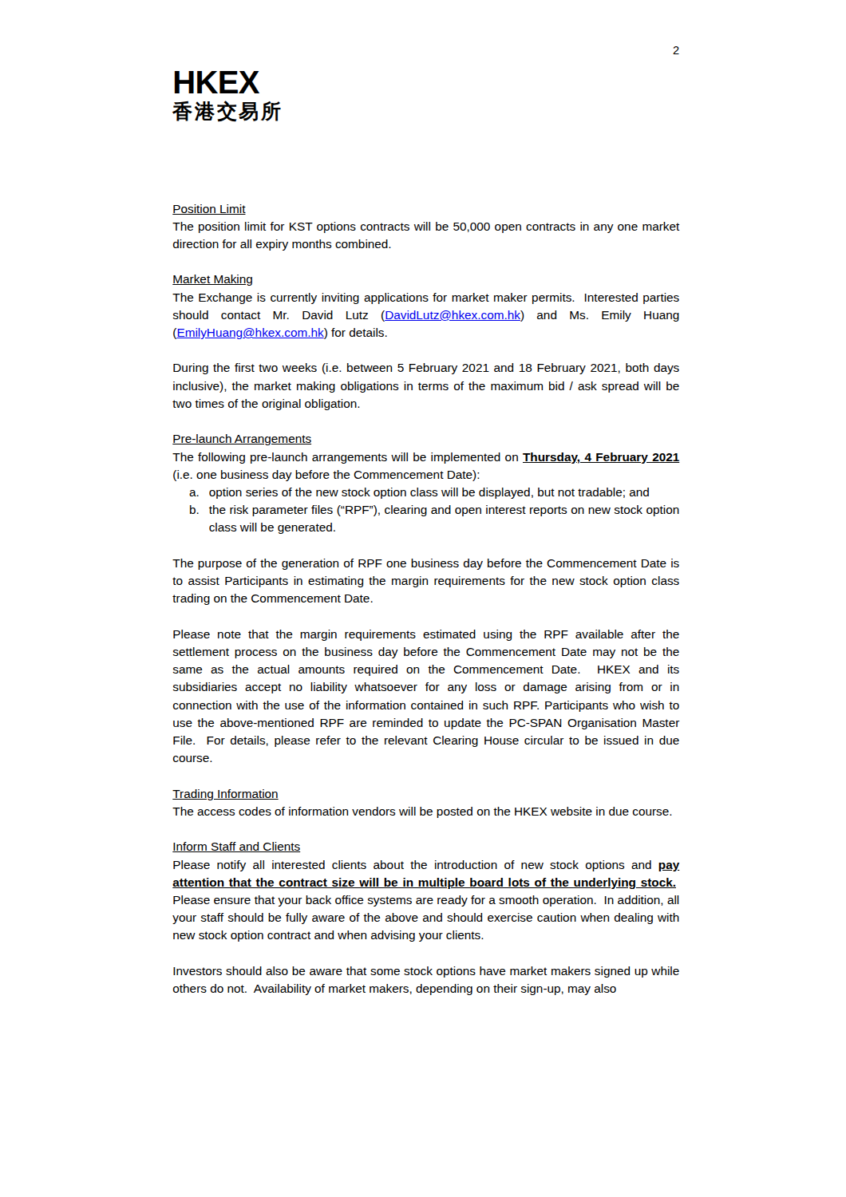2
HKEX 香港交易所
Position Limit
The position limit for KST options contracts will be 50,000 open contracts in any one market direction for all expiry months combined.
Market Making
The Exchange is currently inviting applications for market maker permits. Interested parties should contact Mr. David Lutz (DavidLutz@hkex.com.hk) and Ms. Emily Huang (EmilyHuang@hkex.com.hk) for details.
During the first two weeks (i.e. between 5 February 2021 and 18 February 2021, both days inclusive), the market making obligations in terms of the maximum bid / ask spread will be two times of the original obligation.
Pre-launch Arrangements
The following pre-launch arrangements will be implemented on Thursday, 4 February 2021 (i.e. one business day before the Commencement Date):
option series of the new stock option class will be displayed, but not tradable; and
the risk parameter files (“RPF”), clearing and open interest reports on new stock option class will be generated.
The purpose of the generation of RPF one business day before the Commencement Date is to assist Participants in estimating the margin requirements for the new stock option class trading on the Commencement Date.
Please note that the margin requirements estimated using the RPF available after the settlement process on the business day before the Commencement Date may not be the same as the actual amounts required on the Commencement Date. HKEX and its subsidiaries accept no liability whatsoever for any loss or damage arising from or in connection with the use of the information contained in such RPF. Participants who wish to use the above-mentioned RPF are reminded to update the PC-SPAN Organisation Master File. For details, please refer to the relevant Clearing House circular to be issued in due course.
Trading Information
The access codes of information vendors will be posted on the HKEX website in due course.
Inform Staff and Clients
Please notify all interested clients about the introduction of new stock options and pay attention that the contract size will be in multiple board lots of the underlying stock. Please ensure that your back office systems are ready for a smooth operation. In addition, all your staff should be fully aware of the above and should exercise caution when dealing with new stock option contract and when advising your clients.
Investors should also be aware that some stock options have market makers signed up while others do not. Availability of market makers, depending on their sign-up, may also